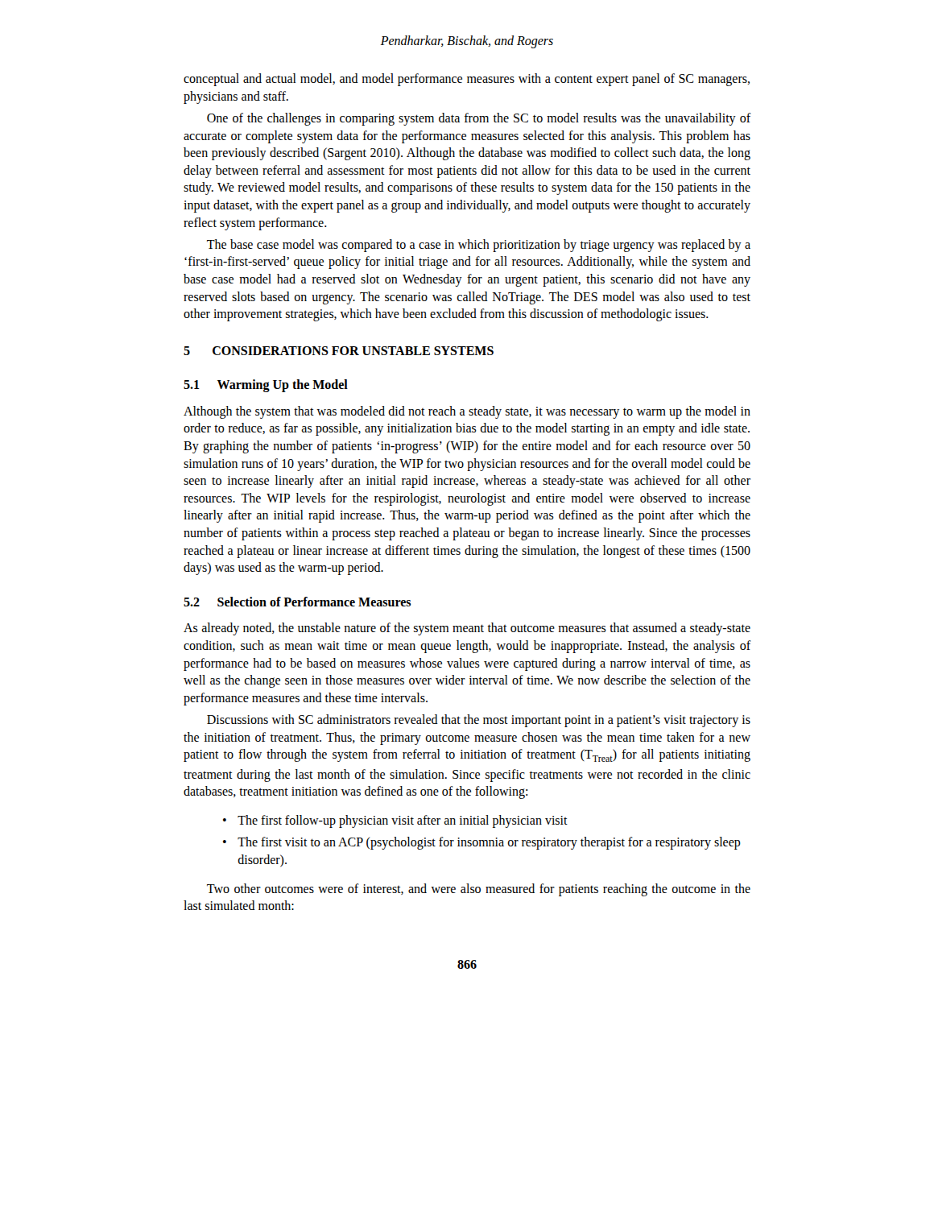Pendharkar, Bischak, and Rogers
conceptual and actual model, and model performance measures with a content expert panel of SC managers, physicians and staff.
One of the challenges in comparing system data from the SC to model results was the unavailability of accurate or complete system data for the performance measures selected for this analysis. This problem has been previously described (Sargent 2010). Although the database was modified to collect such data, the long delay between referral and assessment for most patients did not allow for this data to be used in the current study. We reviewed model results, and comparisons of these results to system data for the 150 patients in the input dataset, with the expert panel as a group and individually, and model outputs were thought to accurately reflect system performance.
The base case model was compared to a case in which prioritization by triage urgency was replaced by a ‘first-in-first-served’ queue policy for initial triage and for all resources. Additionally, while the system and base case model had a reserved slot on Wednesday for an urgent patient, this scenario did not have any reserved slots based on urgency. The scenario was called NoTriage. The DES model was also used to test other improvement strategies, which have been excluded from this discussion of methodologic issues.
5 CONSIDERATIONS FOR UNSTABLE SYSTEMS
5.1 Warming Up the Model
Although the system that was modeled did not reach a steady state, it was necessary to warm up the model in order to reduce, as far as possible, any initialization bias due to the model starting in an empty and idle state. By graphing the number of patients ‘in-progress’ (WIP) for the entire model and for each resource over 50 simulation runs of 10 years’ duration, the WIP for two physician resources and for the overall model could be seen to increase linearly after an initial rapid increase, whereas a steady-state was achieved for all other resources. The WIP levels for the respirologist, neurologist and entire model were observed to increase linearly after an initial rapid increase. Thus, the warm-up period was defined as the point after which the number of patients within a process step reached a plateau or began to increase linearly. Since the processes reached a plateau or linear increase at different times during the simulation, the longest of these times (1500 days) was used as the warm-up period.
5.2 Selection of Performance Measures
As already noted, the unstable nature of the system meant that outcome measures that assumed a steady-state condition, such as mean wait time or mean queue length, would be inappropriate. Instead, the analysis of performance had to be based on measures whose values were captured during a narrow interval of time, as well as the change seen in those measures over wider interval of time. We now describe the selection of the performance measures and these time intervals.
Discussions with SC administrators revealed that the most important point in a patient’s visit trajectory is the initiation of treatment. Thus, the primary outcome measure chosen was the mean time taken for a new patient to flow through the system from referral to initiation of treatment (TTreat) for all patients initiating treatment during the last month of the simulation. Since specific treatments were not recorded in the clinic databases, treatment initiation was defined as one of the following:
The first follow-up physician visit after an initial physician visit
The first visit to an ACP (psychologist for insomnia or respiratory therapist for a respiratory sleep disorder).
Two other outcomes were of interest, and were also measured for patients reaching the outcome in the last simulated month:
866